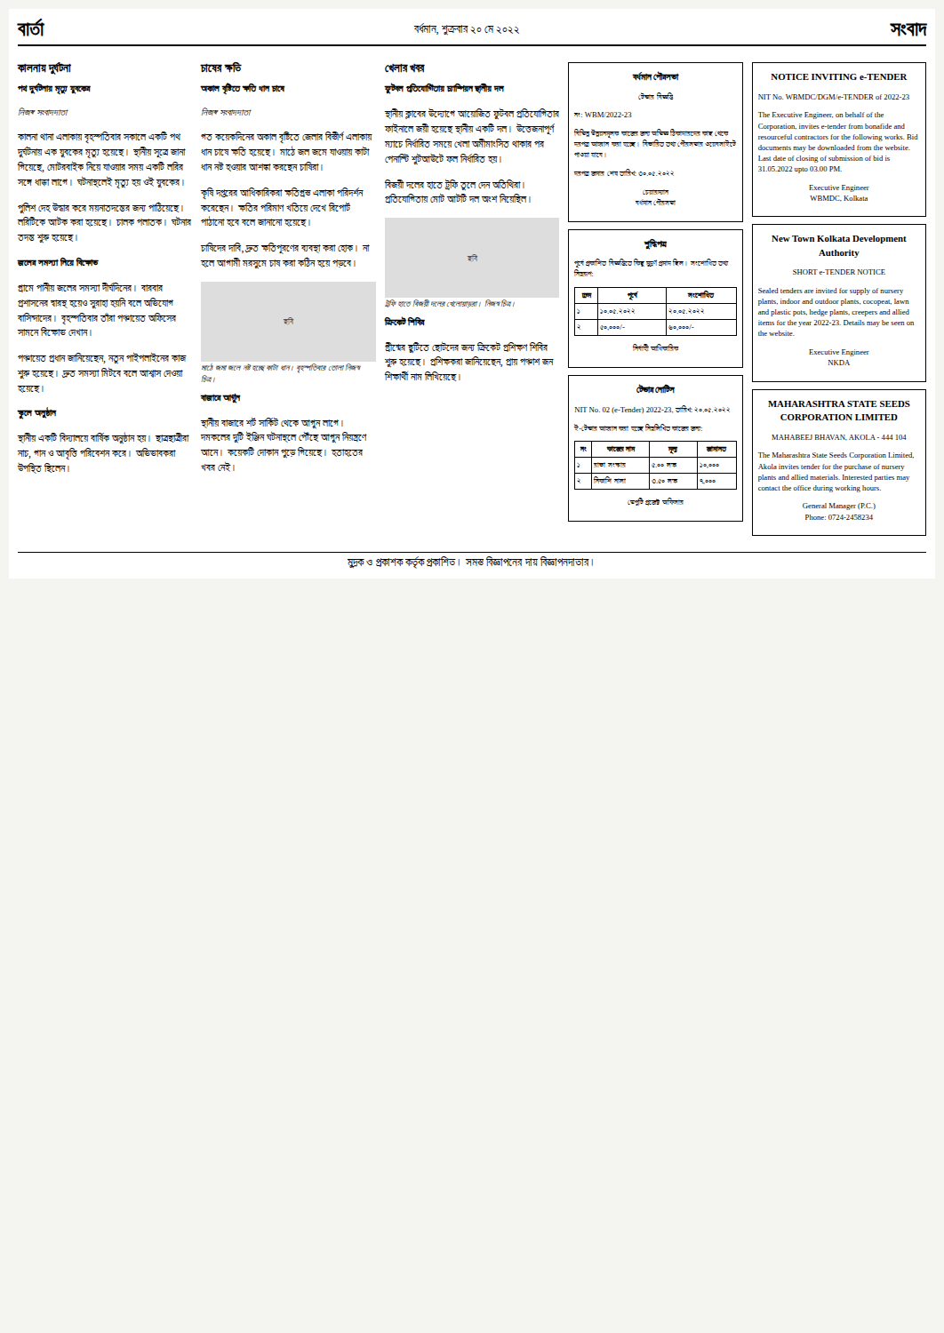বার্তা
বর্ধমান, শুক্রবার ২০ মে ২০২২
সংবাদ
কালনায় দুর্ঘটনা
পথ দুর্ঘটনায় মৃত্যু যুবকের
নিজস্ব সংবাদদাতা
কালনা থানা এলাকায় বৃহস্পতিবার সকালে একটি পথ দুর্ঘটনায় এক যুবকের মৃত্যু হয়েছে। স্থানীয় সূত্রে জানা গিয়েছে, মোটরবাইক নিয়ে যাওয়ার সময় একটি লরির সঙ্গে ধাক্কা লাগে। ঘটনাস্থলেই মৃত্যু হয় ওই যুবকের।
পুলিশ দেহ উদ্ধার করে ময়নাতদন্তের জন্য পাঠিয়েছে। লরিটিকে আটক করা হয়েছে। চালক পলাতক। ঘটনার তদন্ত শুরু হয়েছে।
জলের সমস্যা নিয়ে বিক্ষোভ
গ্রামে পানীয় জলের সমস্যা দীর্ঘদিনের। বারবার প্রশাসনের দ্বারস্থ হয়েও সুরাহা হয়নি বলে অভিযোগ বাসিন্দাদের। বৃহস্পতিবার তাঁরা পঞ্চায়েত অফিসের সামনে বিক্ষোভ দেখান।
পঞ্চায়েত প্রধান জানিয়েছেন, নতুন পাইপলাইনের কাজ শুরু হয়েছে। দ্রুত সমস্যা মিটবে বলে আশ্বাস দেওয়া হয়েছে।
স্কুলে অনুষ্ঠান
স্থানীয় একটি বিদ্যালয়ে বার্ষিক অনুষ্ঠান হয়। ছাত্রছাত্রীরা নাচ, গান ও আবৃত্তি পরিবেশন করে। অভিভাবকরা উপস্থিত ছিলেন।
চাষের ক্ষতি
অকাল বৃষ্টিতে ক্ষতি ধান চাষে
নিজস্ব সংবাদদাতা
গত কয়েকদিনের অকাল বৃষ্টিতে জেলার বিস্তীর্ণ এলাকায় ধান চাষে ক্ষতি হয়েছে। মাঠে জল জমে যাওয়ায় কাটা ধান নষ্ট হওয়ার আশঙ্কা করছেন চাষিরা।
কৃষি দপ্তরের আধিকারিকরা ক্ষতিগ্রস্ত এলাকা পরিদর্শন করেছেন। ক্ষতির পরিমাণ খতিয়ে দেখে রিপোর্ট পাঠানো হবে বলে জানানো হয়েছে।
চাষিদের দাবি, দ্রুত ক্ষতিপূরণের ব্যবস্থা করা হোক। না হলে আগামী মরসুমে চাষ করা কঠিন হয়ে পড়বে।
ছবি
মাঠে জমা জলে নষ্ট হচ্ছে কাটা ধান। বৃহস্পতিবার তোলা নিজস্ব চিত্র।
বাজারে আগুন
স্থানীয় বাজারে শর্ট সার্কিট থেকে আগুন লাগে। দমকলের দুটি ইঞ্জিন ঘটনাস্থলে পৌঁছে আগুন নিয়ন্ত্রণে আনে। কয়েকটি দোকান পুড়ে গিয়েছে। হতাহতের খবর নেই।
খেলার খবর
ফুটবল প্রতিযোগিতায় চ্যাম্পিয়ন স্থানীয় দল
স্থানীয় ক্লাবের উদ্যোগে আয়োজিত ফুটবল প্রতিযোগিতার ফাইনালে জয়ী হয়েছে স্থানীয় একটি দল। উত্তেজনাপূর্ণ ম্যাচে নির্ধারিত সময়ে খেলা অমীমাংসিত থাকার পর পেনাল্টি শুটআউটে ফল নির্ধারিত হয়।
বিজয়ী দলের হাতে ট্রফি তুলে দেন অতিথিরা। প্রতিযোগিতায় মোট আটটি দল অংশ নিয়েছিল।
ছবি
ট্রফি হাতে বিজয়ী দলের খেলোয়াড়রা। নিজস্ব চিত্র।
ক্রিকেট শিবির
গ্রীষ্মের ছুটিতে ছোটদের জন্য ক্রিকেট প্রশিক্ষণ শিবির শুরু হয়েছে। প্রশিক্ষকরা জানিয়েছেন, প্রায় পঞ্চাশ জন শিক্ষার্থী নাম লিখিয়েছে।
বর্ধমান পৌরসভা
টেন্ডার বিজ্ঞপ্তি
নং: WBM/2022-23
বিভিন্ন উন্নয়নমূলক কাজের জন্য অভিজ্ঞ ঠিকাদারদের কাছ থেকে দরপত্র আহ্বান করা হচ্ছে। বিস্তারিত তথ্য পৌরসভার ওয়েবসাইটে পাওয়া যাবে।
দরপত্র জমার শেষ তারিখ: ৩০.০৫.২০২২
চেয়ারম্যান
বর্ধমান পৌরসভা
শুদ্ধিপত্র
পূর্বে প্রকাশিত বিজ্ঞপ্তিতে কিছু মুদ্রণ প্রমাদ ছিল। সংশোধিত তথ্য নিম্নরূপ:
| ক্রম | পূর্বে | সংশোধিত |
| --- | --- | --- |
| ১ | ১০.০৫.২০২২ | ২০.০৫.২০২২ |
| ২ | ৫০,০০০/- | ৬০,০০০/- |
নির্বাহী আধিকারিক
টেন্ডার নোটিস
NIT No. 02 (e-Tender) 2022-23, তারিখ: ২০.০৫.২০২২
ই-টেন্ডার আহ্বান করা হচ্ছে নিম্নলিখিত কাজের জন্য:
| নং | কাজের নাম | মূল্য | জামানত |
| --- | --- | --- | --- |
| ১ | রাস্তা সংস্কার | ৫.০০ লক্ষ | ১০,০০০ |
| ২ | নিকাশি নালা | ৩.৫০ লক্ষ | ৭,০০০ |
ডেপুটি প্রজেক্ট অফিসার
NOTICE INVITING e-TENDER
NIT No. WBMDC/DGM/e-TENDER of 2022-23
The Executive Engineer, on behalf of the Corporation, invites e-tender from bonafide and resourceful contractors for the following works. Bid documents may be downloaded from the website. Last date of closing of submission of bid is 31.05.2022 upto 03.00 PM.
Executive Engineer
WBMDC, Kolkata
New Town Kolkata Development Authority
SHORT e-TENDER NOTICE
Sealed tenders are invited for supply of nursery plants, indoor and outdoor plants, cocopeat, lawn and plastic pots, hedge plants, creepers and allied items for the year 2022-23. Details may be seen on the website.
Executive Engineer
NKDA
MAHARASHTRA STATE SEEDS CORPORATION LIMITED
MAHABEEJ BHAVAN, AKOLA - 444 104
The Maharashtra State Seeds Corporation Limited, Akola invites tender for the purchase of nursery plants and allied materials. Interested parties may contact the office during working hours.
General Manager (P.C.)
Phone: 0724-2458234
মুদ্রক ও প্রকাশক কর্তৃক প্রকাশিত। সমস্ত বিজ্ঞাপনের দায় বিজ্ঞাপনদাতার।